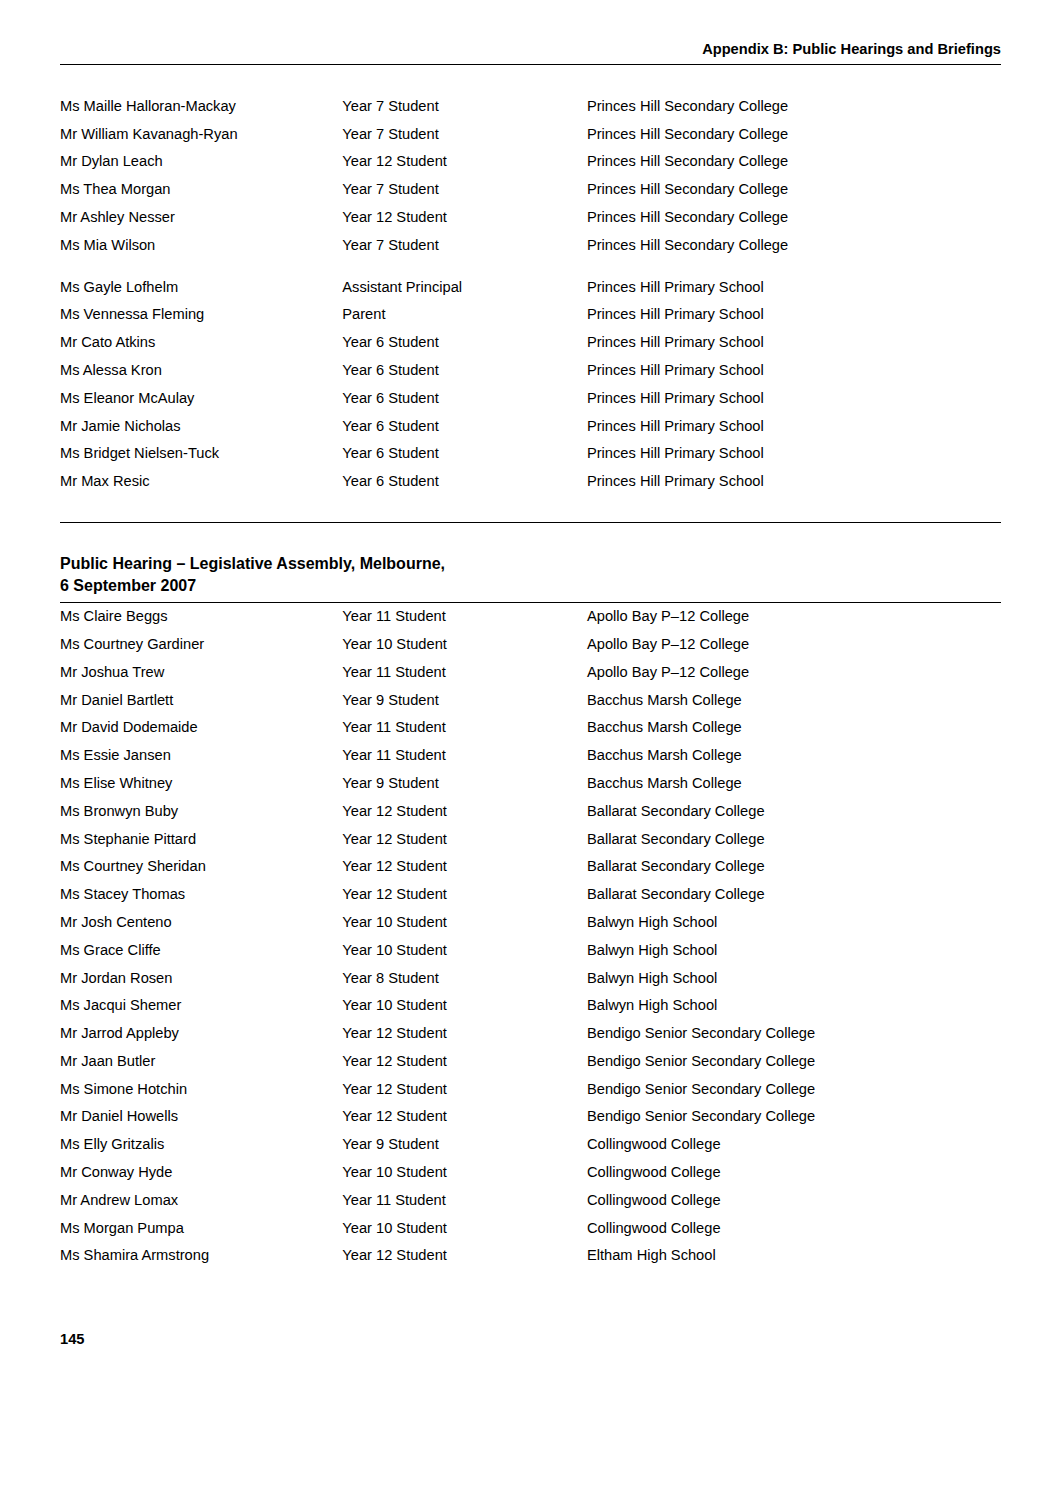Appendix B: Public Hearings and Briefings
| Ms Maille Halloran-Mackay | Year 7 Student | Princes Hill Secondary College |
| Mr William Kavanagh-Ryan | Year 7 Student | Princes Hill Secondary College |
| Mr Dylan Leach | Year 12 Student | Princes Hill Secondary College |
| Ms Thea Morgan | Year 7 Student | Princes Hill Secondary College |
| Mr Ashley Nesser | Year 12 Student | Princes Hill Secondary College |
| Ms Mia Wilson | Year 7 Student | Princes Hill Secondary College |
| Ms Gayle Lofhelm | Assistant Principal | Princes Hill Primary School |
| Ms Vennessa Fleming | Parent | Princes Hill Primary School |
| Mr Cato Atkins | Year 6 Student | Princes Hill Primary School |
| Ms Alessa Kron | Year 6 Student | Princes Hill Primary School |
| Ms Eleanor McAulay | Year 6 Student | Princes Hill Primary School |
| Mr Jamie Nicholas | Year 6 Student | Princes Hill Primary School |
| Ms Bridget Nielsen-Tuck | Year 6 Student | Princes Hill Primary School |
| Mr Max Resic | Year 6 Student | Princes Hill Primary School |
Public Hearing – Legislative Assembly, Melbourne,6 September 2007
| Ms Claire Beggs | Year 11 Student | Apollo Bay P–12 College |
| Ms Courtney Gardiner | Year 10 Student | Apollo Bay P–12 College |
| Mr Joshua Trew | Year 11 Student | Apollo Bay P–12 College |
| Mr Daniel Bartlett | Year 9 Student | Bacchus Marsh College |
| Mr David Dodemaide | Year 11 Student | Bacchus Marsh College |
| Ms Essie Jansen | Year 11 Student | Bacchus Marsh College |
| Ms Elise Whitney | Year 9 Student | Bacchus Marsh College |
| Ms Bronwyn Buby | Year 12 Student | Ballarat Secondary College |
| Ms Stephanie Pittard | Year 12 Student | Ballarat Secondary College |
| Ms Courtney Sheridan | Year 12 Student | Ballarat Secondary College |
| Ms Stacey Thomas | Year 12 Student | Ballarat Secondary College |
| Mr Josh Centeno | Year 10 Student | Balwyn High School |
| Ms Grace Cliffe | Year 10 Student | Balwyn High School |
| Mr Jordan Rosen | Year 8 Student | Balwyn High School |
| Ms Jacqui Shemer | Year 10 Student | Balwyn High School |
| Mr Jarrod Appleby | Year 12 Student | Bendigo Senior Secondary College |
| Mr Jaan Butler | Year 12 Student | Bendigo Senior Secondary College |
| Ms Simone Hotchin | Year 12 Student | Bendigo Senior Secondary College |
| Mr Daniel Howells | Year 12 Student | Bendigo Senior Secondary College |
| Ms Elly Gritzalis | Year 9 Student | Collingwood College |
| Mr Conway Hyde | Year 10 Student | Collingwood College |
| Mr Andrew Lomax | Year 11 Student | Collingwood College |
| Ms Morgan Pumpa | Year 10 Student | Collingwood College |
| Ms Shamira Armstrong | Year 12 Student | Eltham High School |
145